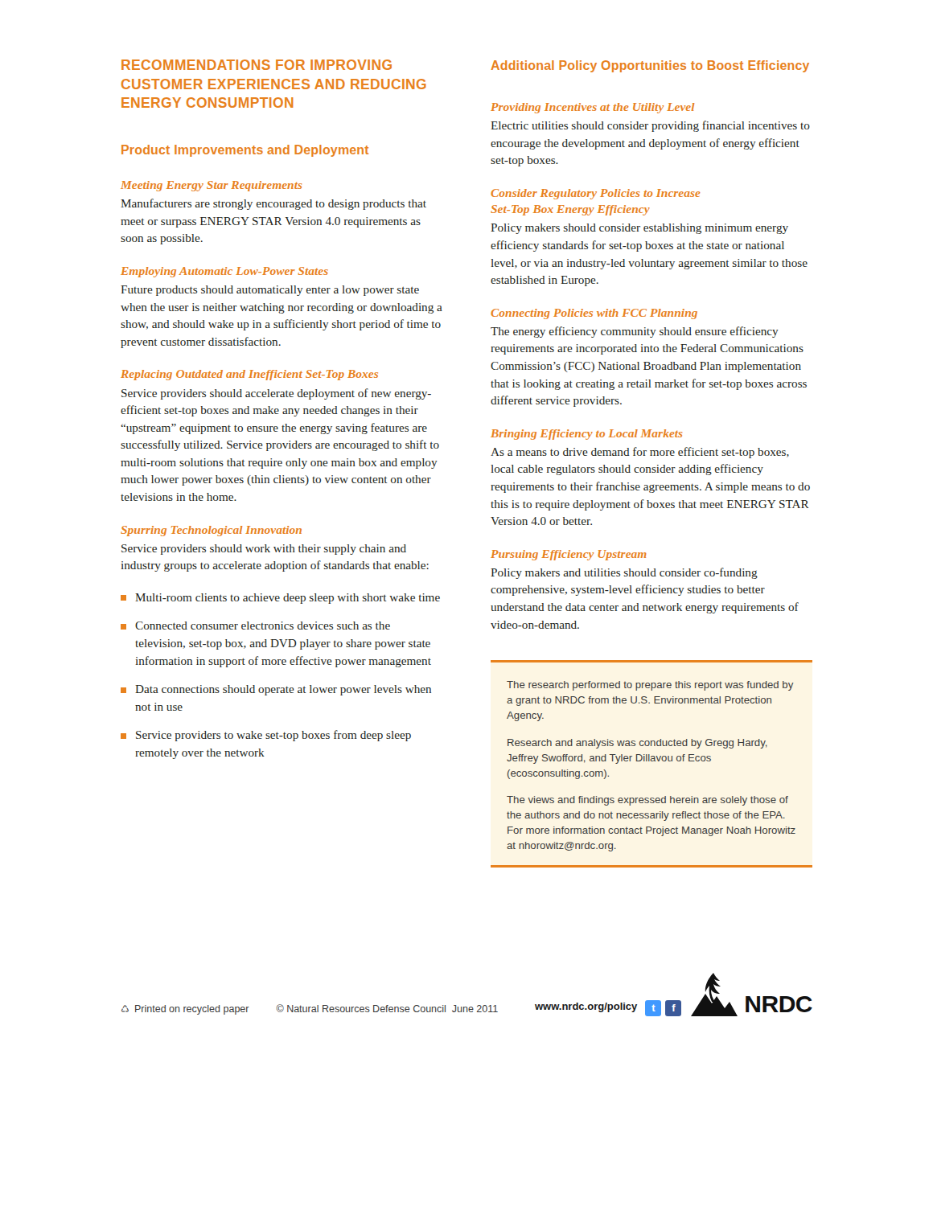Recommendations for Improving
Customer Experiences and Reducing
Energy Consumption
Product Improvements and Deployment
Meeting Energy Star Requirements
Manufacturers are strongly encouraged to design products that meet or surpass ENERGY STAR Version 4.0 requirements as soon as possible.
Employing Automatic Low-Power States
Future products should automatically enter a low power state when the user is neither watching nor recording or downloading a show, and should wake up in a sufficiently short period of time to prevent customer dissatisfaction.
Replacing Outdated and Inefficient Set-Top Boxes
Service providers should accelerate deployment of new energy-efficient set-top boxes and make any needed changes in their “upstream” equipment to ensure the energy saving features are successfully utilized. Service providers are encouraged to shift to multi-room solutions that require only one main box and employ much lower power boxes (thin clients) to view content on other televisions in the home.
Spurring Technological Innovation
Service providers should work with their supply chain and industry groups to accelerate adoption of standards that enable:
Multi-room clients to achieve deep sleep with short wake time
Connected consumer electronics devices such as the television, set-top box, and DVD player to share power state information in support of more effective power management
Data connections should operate at lower power levels when not in use
Service providers to wake set-top boxes from deep sleep remotely over the network
Additional Policy Opportunities to Boost Efficiency
Providing Incentives at the Utility Level
Electric utilities should consider providing financial incentives to encourage the development and deployment of energy efficient set-top boxes.
Consider Regulatory Policies to Increase
Set-Top Box Energy Efficiency
Policy makers should consider establishing minimum energy efficiency standards for set-top boxes at the state or national level, or via an industry-led voluntary agreement similar to those established in Europe.
Connecting Policies with FCC Planning
The energy efficiency community should ensure efficiency requirements are incorporated into the Federal Communications Commission’s (FCC) National Broadband Plan implementation that is looking at creating a retail market for set-top boxes across different service providers.
Bringing Efficiency to Local Markets
As a means to drive demand for more efficient set-top boxes, local cable regulators should consider adding efficiency requirements to their franchise agreements. A simple means to do this is to require deployment of boxes that meet ENERGY STAR Version 4.0 or better.
Pursuing Efficiency Upstream
Policy makers and utilities should consider co-funding comprehensive, system-level efficiency studies to better understand the data center and network energy requirements of video-on-demand.
The research performed to prepare this report was funded by a grant to NRDC from the U.S. Environmental Protection Agency.
Research and analysis was conducted by Gregg Hardy, Jeffrey Swofford, and Tyler Dillavou of Ecos (ecosconsulting.com).
The views and findings expressed herein are solely those of the authors and do not necessarily reflect those of the EPA. For more information contact Project Manager Noah Horowitz at nhorowitz@nrdc.org.
Printed on recycled paper © Natural Resources Defense Council June 2011
www.nrdc.org/policy t f NRDC